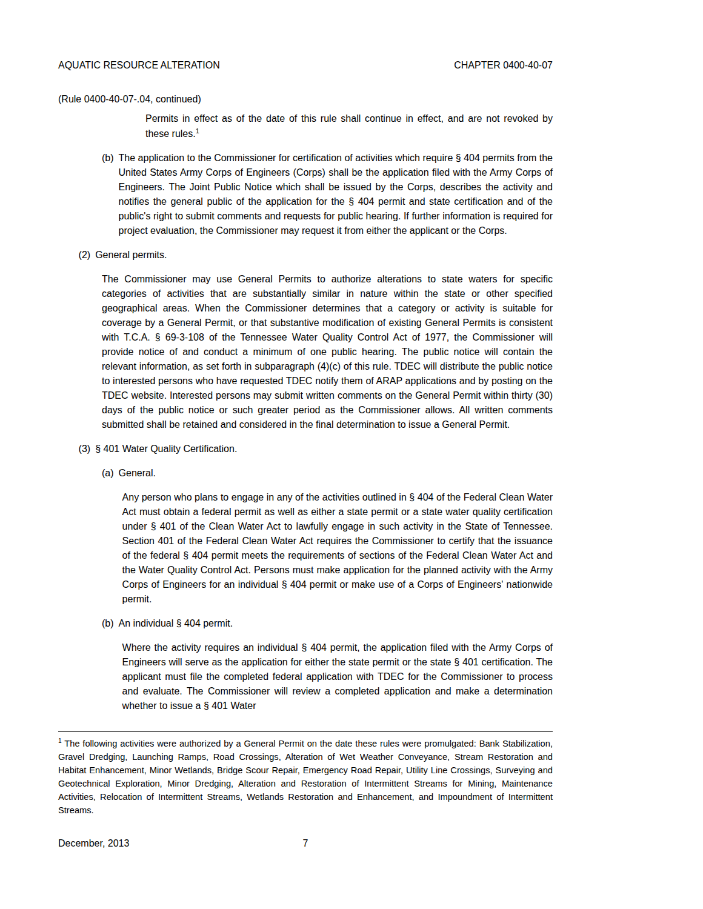AQUATIC RESOURCE ALTERATION CHAPTER 0400-40-07
(Rule 0400-40-07-.04, continued)
Permits in effect as of the date of this rule shall continue in effect, and are not revoked by these rules.1
(b)
The application to the Commissioner for certification of activities which require § 404 permits from the United States Army Corps of Engineers (Corps) shall be the application filed with the Army Corps of Engineers. The Joint Public Notice which shall be issued by the Corps, describes the activity and notifies the general public of the application for the § 404 permit and state certification and of the public's right to submit comments and requests for public hearing. If further information is required for project evaluation, the Commissioner may request it from either the applicant or the Corps.
(2)
General permits.
The Commissioner may use General Permits to authorize alterations to state waters for specific categories of activities that are substantially similar in nature within the state or other specified geographical areas. When the Commissioner determines that a category or activity is suitable for coverage by a General Permit, or that substantive modification of existing General Permits is consistent with T.C.A. § 69-3-108 of the Tennessee Water Quality Control Act of 1977, the Commissioner will provide notice of and conduct a minimum of one public hearing. The public notice will contain the relevant information, as set forth in subparagraph (4)(c) of this rule. TDEC will distribute the public notice to interested persons who have requested TDEC notify them of ARAP applications and by posting on the TDEC website. Interested persons may submit written comments on the General Permit within thirty (30) days of the public notice or such greater period as the Commissioner allows. All written comments submitted shall be retained and considered in the final determination to issue a General Permit.
(3)
§ 401 Water Quality Certification.
(a)
General.
Any person who plans to engage in any of the activities outlined in § 404 of the Federal Clean Water Act must obtain a federal permit as well as either a state permit or a state water quality certification under § 401 of the Clean Water Act to lawfully engage in such activity in the State of Tennessee. Section 401 of the Federal Clean Water Act requires the Commissioner to certify that the issuance of the federal § 404 permit meets the requirements of sections of the Federal Clean Water Act and the Water Quality Control Act. Persons must make application for the planned activity with the Army Corps of Engineers for an individual § 404 permit or make use of a Corps of Engineers' nationwide permit.
(b)
An individual § 404 permit.
Where the activity requires an individual § 404 permit, the application filed with the Army Corps of Engineers will serve as the application for either the state permit or the state § 401 certification. The applicant must file the completed federal application with TDEC for the Commissioner to process and evaluate. The Commissioner will review a completed application and make a determination whether to issue a § 401 Water
1 The following activities were authorized by a General Permit on the date these rules were promulgated: Bank Stabilization, Gravel Dredging, Launching Ramps, Road Crossings, Alteration of Wet Weather Conveyance, Stream Restoration and Habitat Enhancement, Minor Wetlands, Bridge Scour Repair, Emergency Road Repair, Utility Line Crossings, Surveying and Geotechnical Exploration, Minor Dredging, Alteration and Restoration of Intermittent Streams for Mining, Maintenance Activities, Relocation of Intermittent Streams, Wetlands Restoration and Enhancement, and Impoundment of Intermittent Streams.
December, 2013 7 December, 2013